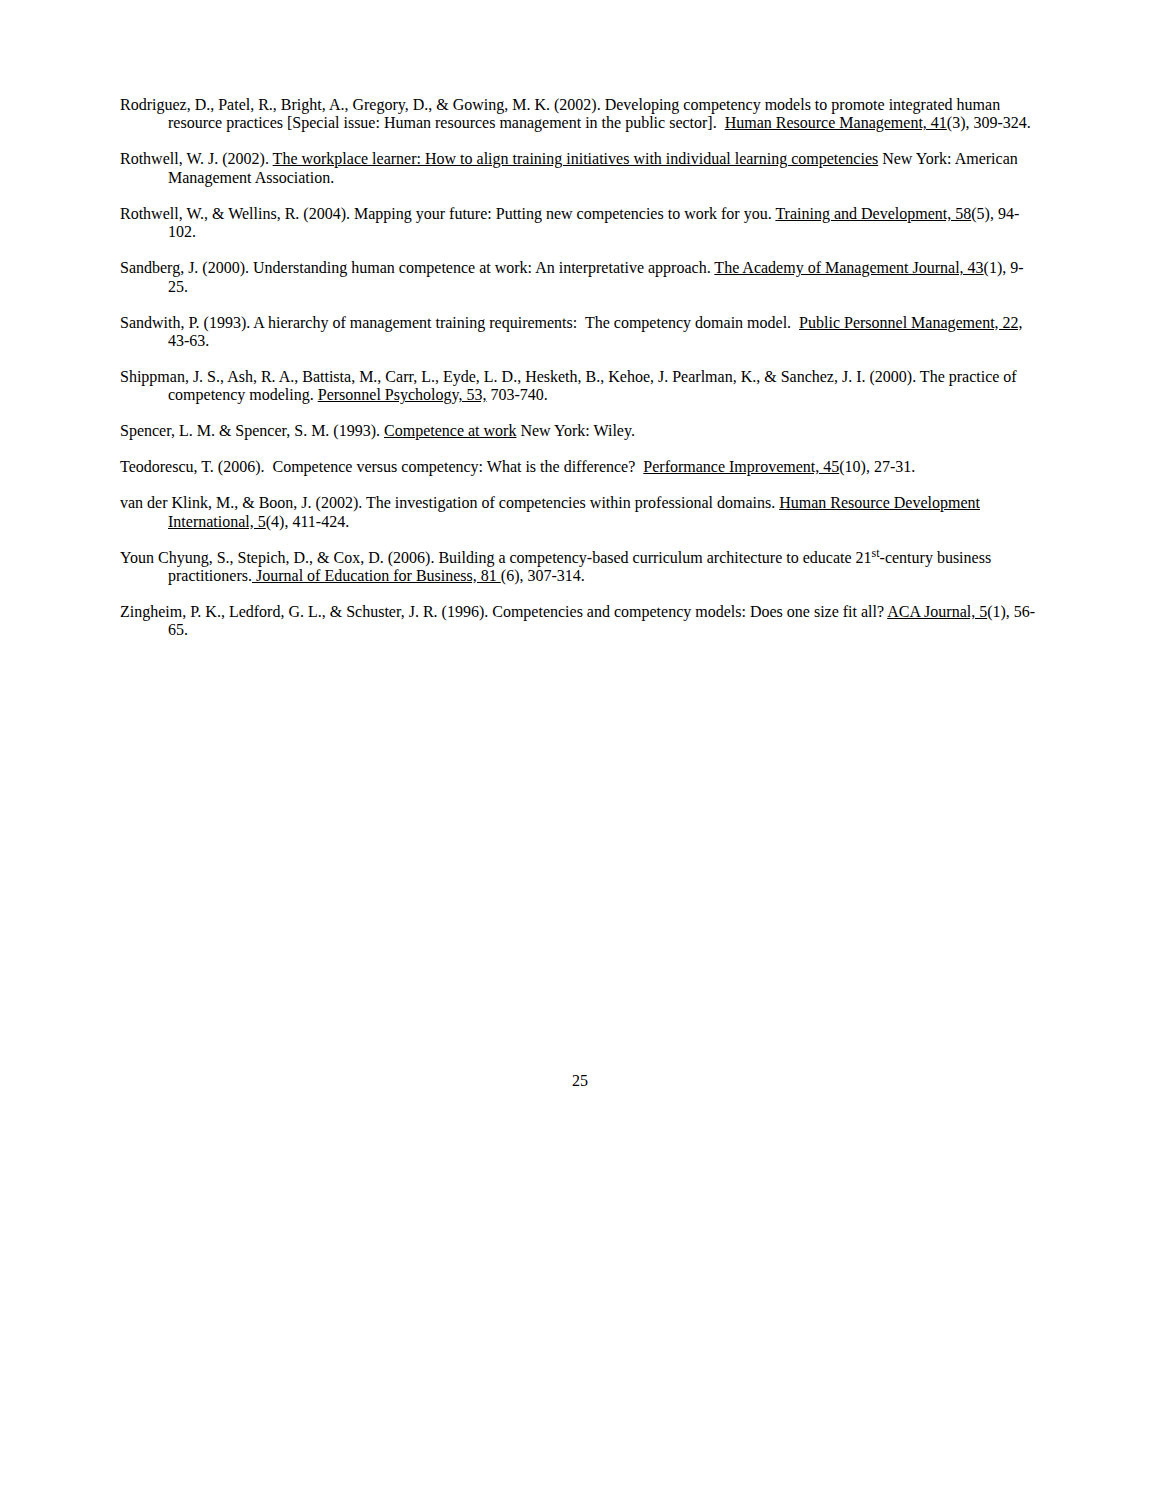Rodriguez, D., Patel, R., Bright, A., Gregory, D., & Gowing, M. K. (2002). Developing competency models to promote integrated human resource practices [Special issue: Human resources management in the public sector]. Human Resource Management, 41(3), 309-324.
Rothwell, W. J. (2002). The workplace learner: How to align training initiatives with individual learning competencies New York: American Management Association.
Rothwell, W., & Wellins, R. (2004). Mapping your future: Putting new competencies to work for you. Training and Development, 58(5), 94-102.
Sandberg, J. (2000). Understanding human competence at work: An interpretative approach. The Academy of Management Journal, 43(1), 9-25.
Sandwith, P. (1993). A hierarchy of management training requirements: The competency domain model. Public Personnel Management, 22, 43-63.
Shippman, J. S., Ash, R. A., Battista, M., Carr, L., Eyde, L. D., Hesketh, B., Kehoe, J. Pearlman, K., & Sanchez, J. I. (2000). The practice of competency modeling. Personnel Psychology, 53, 703-740.
Spencer, L. M. & Spencer, S. M. (1993). Competence at work New York: Wiley.
Teodorescu, T. (2006). Competence versus competency: What is the difference? Performance Improvement, 45(10), 27-31.
van der Klink, M., & Boon, J. (2002). The investigation of competencies within professional domains. Human Resource Development International, 5(4), 411-424.
Youn Chyung, S., Stepich, D., & Cox, D. (2006). Building a competency-based curriculum architecture to educate 21st-century business practitioners. Journal of Education for Business, 81 (6), 307-314.
Zingheim, P. K., Ledford, G. L., & Schuster, J. R. (1996). Competencies and competency models: Does one size fit all? ACA Journal, 5(1), 56-65.
25